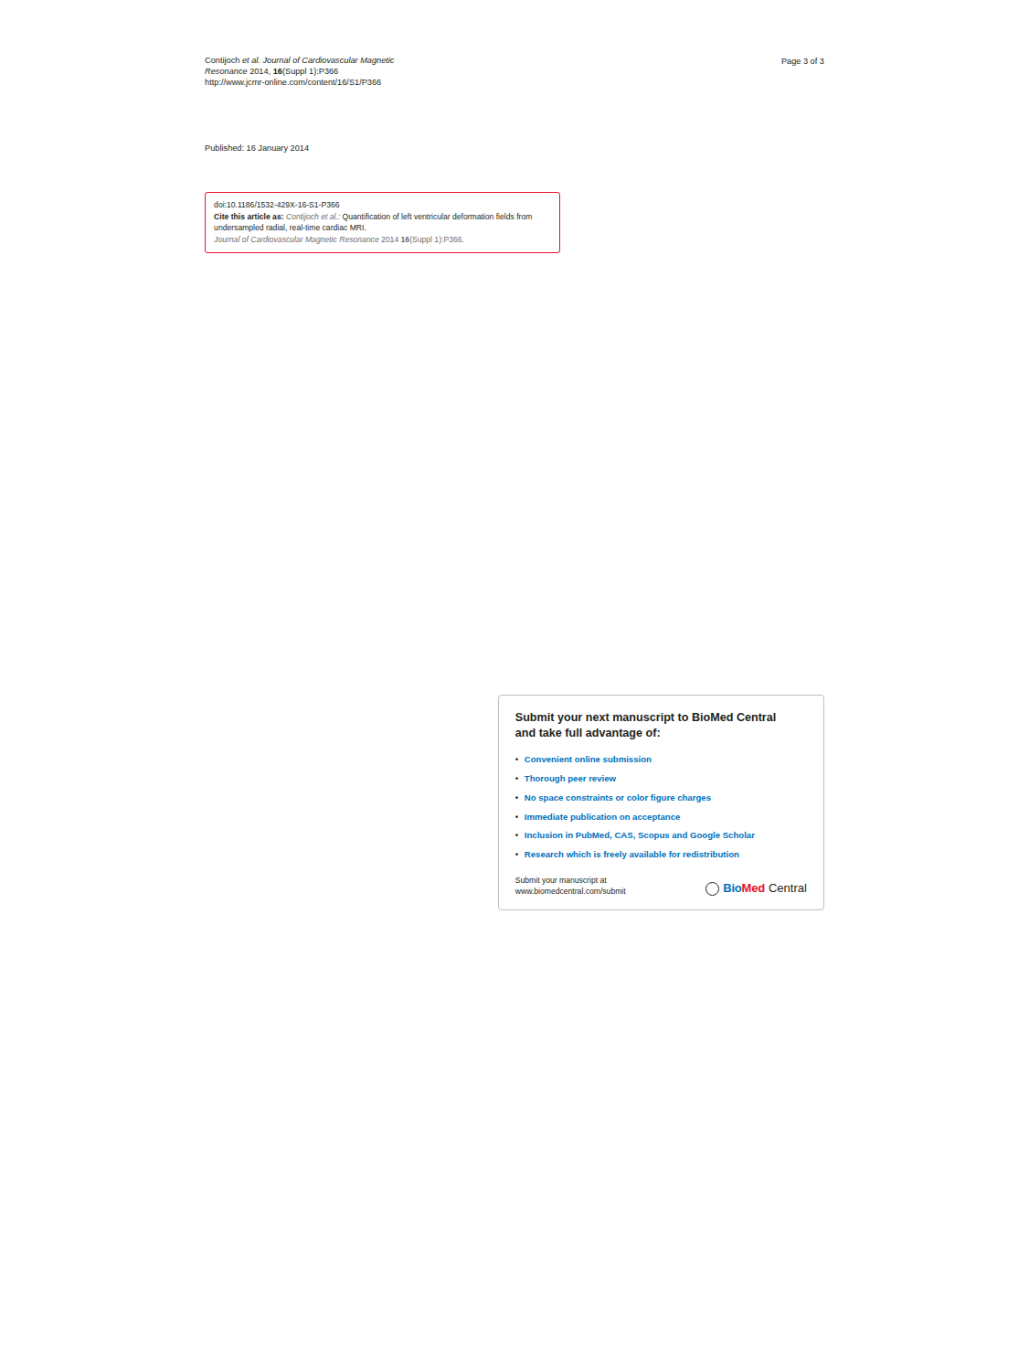Contijoch et al. Journal of Cardiovascular Magnetic
Resonance 2014, 16(Suppl 1):P366
http://www.jcmr-online.com/content/16/S1/P366
Page 3 of 3
Published: 16 January 2014
doi:10.1186/1532-429X-16-S1-P366
Cite this article as: Contijoch et al.: Quantification of left ventricular deformation fields from undersampled radial, real-time cardiac MRI.
Journal of Cardiovascular Magnetic Resonance 2014 16(Suppl 1):P366.
Submit your next manuscript to BioMed Central
and take full advantage of:
Convenient online submission
Thorough peer review
No space constraints or color figure charges
Immediate publication on acceptance
Inclusion in PubMed, CAS, Scopus and Google Scholar
Research which is freely available for redistribution
Submit your manuscript at
www.biomedcentral.com/submit
Bio Med Central